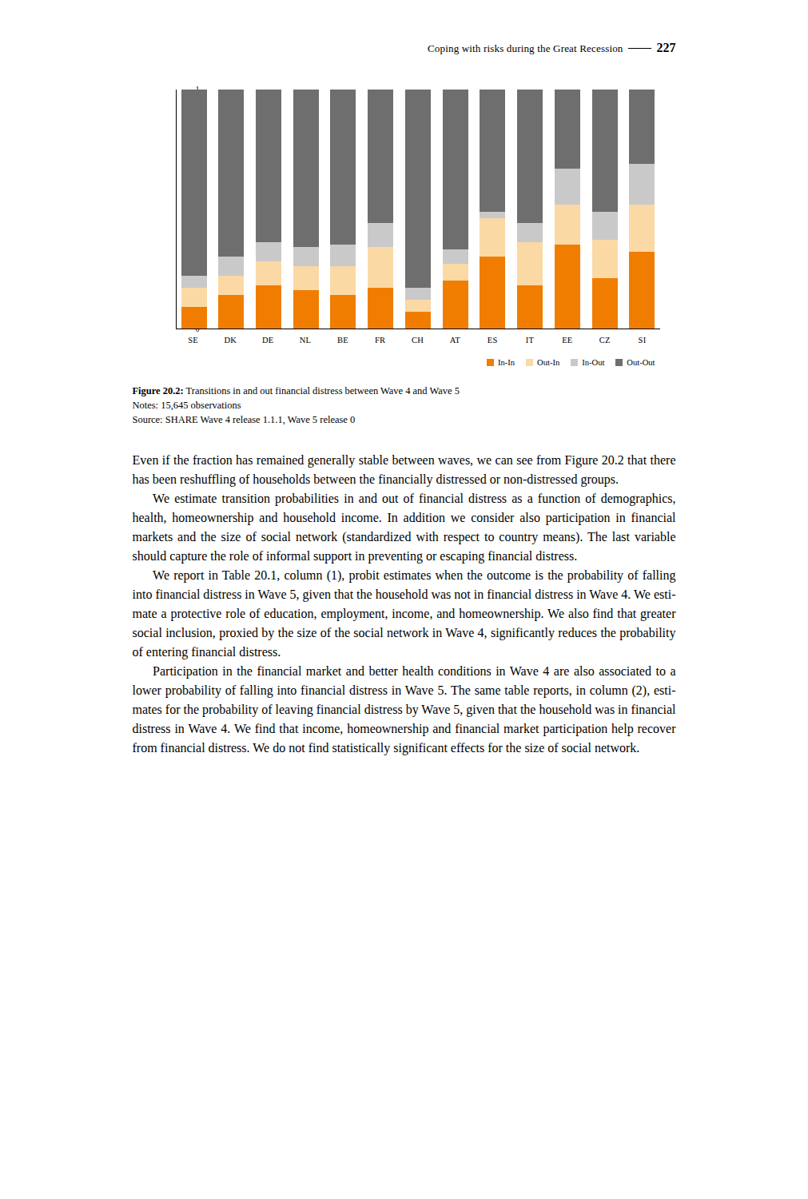Coping with risks during the Great Recession 227
1 0.8 0.6 0.4 0.2 0
SE DK DE NL BE FR CH AT ES IT EE CZ SI
In-In Out-In In-Out Out-Out
Figure 20.2: Transitions in and out financial distress between Wave 4 and Wave 5 Notes: 15,645 observations Source: SHARE Wave 4 release 1.1.1, Wave 5 release 0
Even if the fraction has remained generally stable between waves, we can see from Figure 20.2 that there has been reshuffling of households between the financially distressed or non-distressed groups.
We estimate transition probabilities in and out of financial distress as a function of demographics, health, homeownership and household income. In addition we consider also participation in financial markets and the size of social network (standardized with respect to country means). The last variable should capture the role of informal support in preventing or escaping financial distress.
We report in Table 20.1, column (1), probit estimates when the outcome is the probability of falling into financial distress in Wave 5, given that the household was not in financial distress in Wave 4. We estimate a protective role of education, employment, income, and homeownership. We also find that greater social inclusion, proxied by the size of the social network in Wave 4, significantly reduces the probability of entering financial distress.
Participation in the financial market and better health conditions in Wave 4 are also associated to a lower probability of falling into financial distress in Wave 5. The same table reports, in column (2), estimates for the probability of leaving financial distress by Wave 5, given that the household was in financial distress in Wave 4. We find that income, homeownership and financial market participation help recover from financial distress. We do not find statistically significant effects for the size of social network.